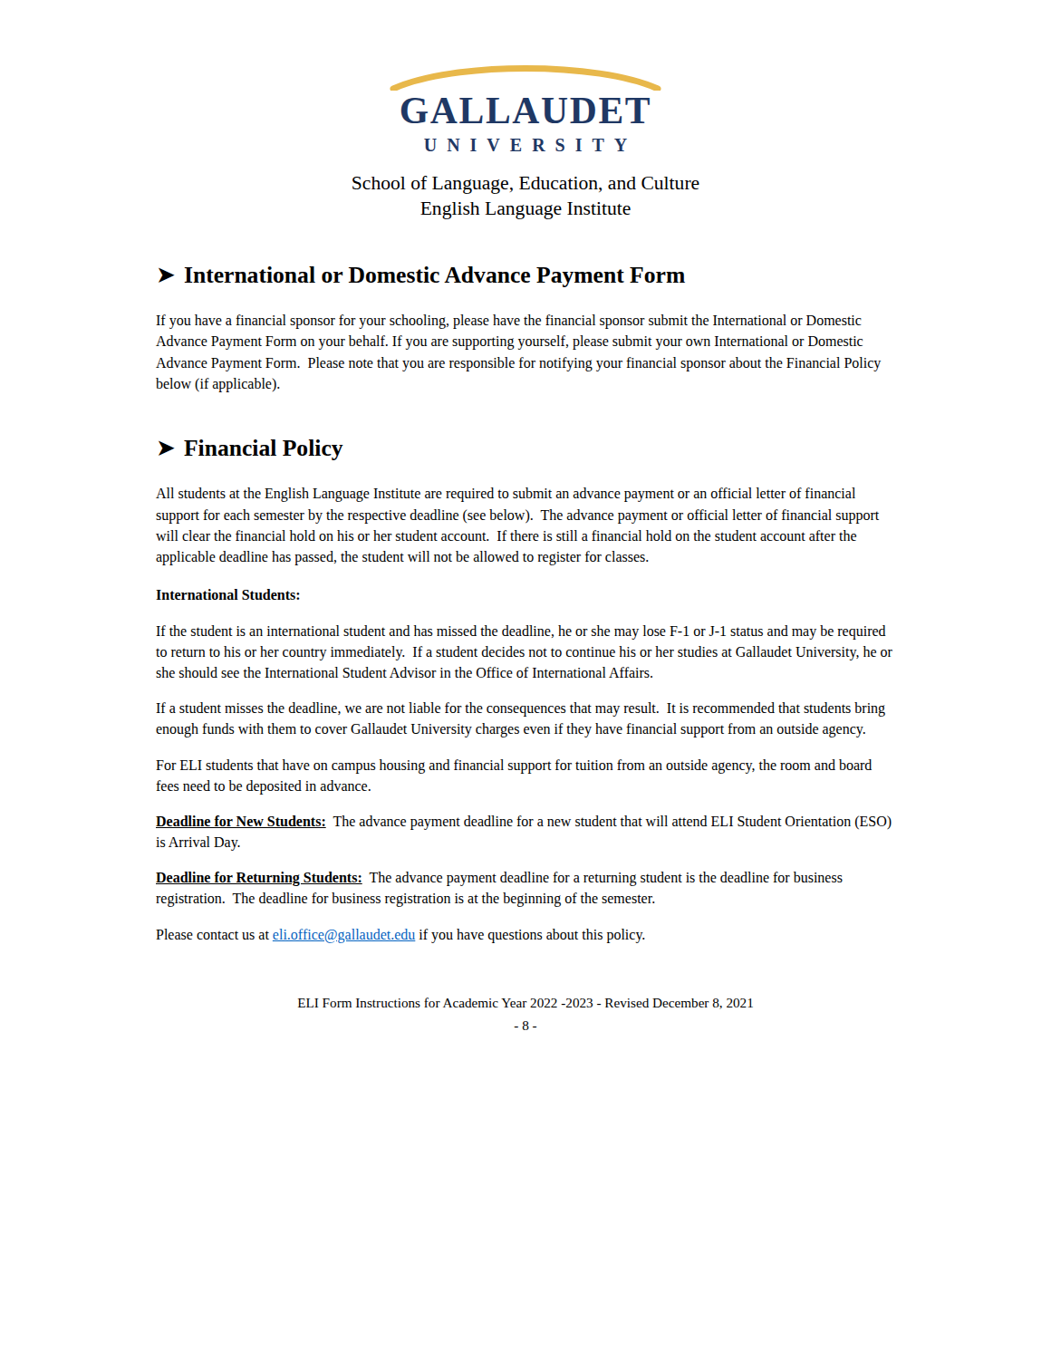GALLAUDET
UNIVERSITY
School of Language, Education, and Culture
English Language Institute
➤International or Domestic Advance Payment Form
If you have a financial sponsor for your schooling, please have the financial sponsor submit the International or Domestic Advance Payment Form on your behalf. If you are supporting yourself, please submit your own International or Domestic Advance Payment Form. Please note that you are responsible for notifying your financial sponsor about the Financial Policy below (if applicable).
➤Financial Policy
All students at the English Language Institute are required to submit an advance payment or an official letter of financial support for each semester by the respective deadline (see below). The advance payment or official letter of financial support will clear the financial hold on his or her student account. If there is still a financial hold on the student account after the applicable deadline has passed, the student will not be allowed to register for classes.
International Students:
If the student is an international student and has missed the deadline, he or she may lose F-1 or J-1 status and may be required to return to his or her country immediately. If a student decides not to continue his or her studies at Gallaudet University, he or she should see the International Student Advisor in the Office of International Affairs.
If a student misses the deadline, we are not liable for the consequences that may result. It is recommended that students bring enough funds with them to cover Gallaudet University charges even if they have financial support from an outside agency.
For ELI students that have on campus housing and financial support for tuition from an outside agency, the room and board fees need to be deposited in advance.
Deadline for New Students: The advance payment deadline for a new student that will attend ELI Student Orientation (ESO) is Arrival Day.
Deadline for Returning Students: The advance payment deadline for a returning student is the deadline for business registration. The deadline for business registration is at the beginning of the semester.
Please contact us at eli.office@gallaudet.edu if you have questions about this policy.
ELI Form Instructions for Academic Year 2022 -2023 - Revised December 8, 2021
- 8 -